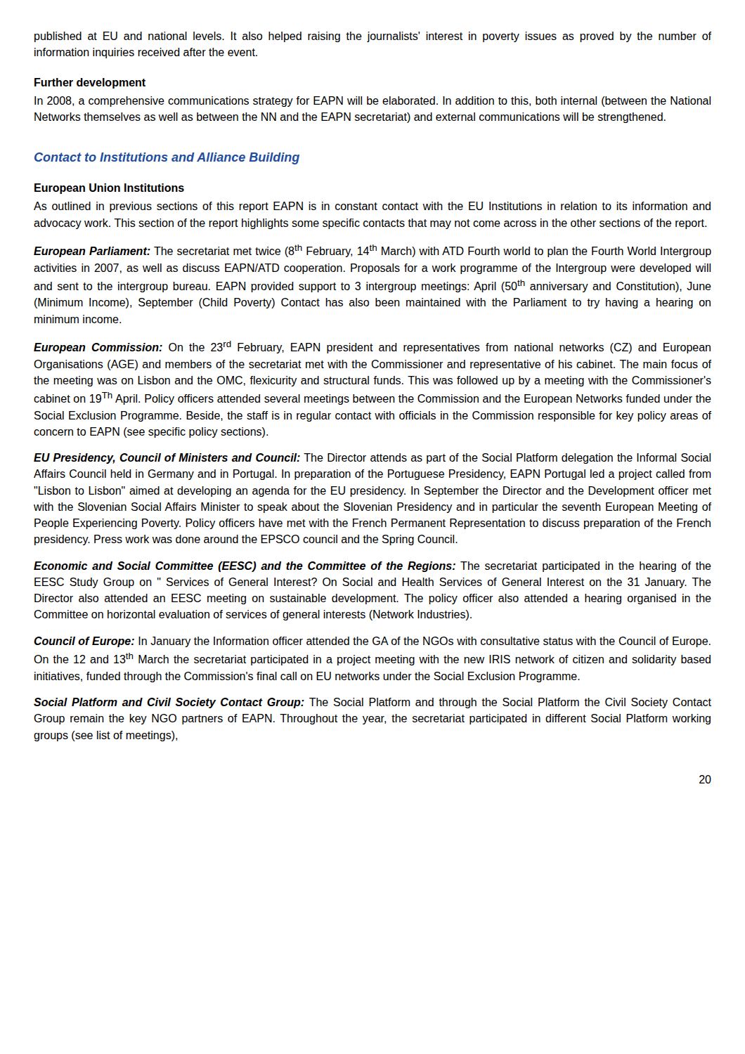published at EU and national levels. It also helped raising the journalists' interest in poverty issues as proved by the number of information inquiries received after the event.
Further development
In 2008, a comprehensive communications strategy for EAPN will be elaborated. In addition to this, both internal (between the National Networks themselves as well as between the NN and the EAPN secretariat) and external communications will be strengthened.
Contact to Institutions and Alliance Building
European Union Institutions
As outlined in previous sections of this report EAPN is in constant contact with the EU Institutions in relation to its information and advocacy work. This section of the report highlights some specific contacts that may not come across in the other sections of the report.
European Parliament: The secretariat met twice (8th February, 14th March) with ATD Fourth world to plan the Fourth World Intergroup activities in 2007, as well as discuss EAPN/ATD cooperation. Proposals for a work programme of the Intergroup were developed will and sent to the intergroup bureau. EAPN provided support to 3 intergroup meetings: April (50th anniversary and Constitution), June (Minimum Income), September (Child Poverty) Contact has also been maintained with the Parliament to try having a hearing on minimum income.
European Commission: On the 23rd February, EAPN president and representatives from national networks (CZ) and European Organisations (AGE) and members of the secretariat met with the Commissioner and representative of his cabinet. The main focus of the meeting was on Lisbon and the OMC, flexicurity and structural funds. This was followed up by a meeting with the Commissioner's cabinet on 19Th April. Policy officers attended several meetings between the Commission and the European Networks funded under the Social Exclusion Programme. Beside, the staff is in regular contact with officials in the Commission responsible for key policy areas of concern to EAPN (see specific policy sections).
EU Presidency, Council of Ministers and Council: The Director attends as part of the Social Platform delegation the Informal Social Affairs Council held in Germany and in Portugal. In preparation of the Portuguese Presidency, EAPN Portugal led a project called from "Lisbon to Lisbon" aimed at developing an agenda for the EU presidency. In September the Director and the Development officer met with the Slovenian Social Affairs Minister to speak about the Slovenian Presidency and in particular the seventh European Meeting of People Experiencing Poverty. Policy officers have met with the French Permanent Representation to discuss preparation of the French presidency. Press work was done around the EPSCO council and the Spring Council.
Economic and Social Committee (EESC) and the Committee of the Regions: The secretariat participated in the hearing of the EESC Study Group on " Services of General Interest? On Social and Health Services of General Interest on the 31 January. The Director also attended an EESC meeting on sustainable development. The policy officer also attended a hearing organised in the Committee on horizontal evaluation of services of general interests (Network Industries).
Council of Europe: In January the Information officer attended the GA of the NGOs with consultative status with the Council of Europe. On the 12 and 13th March the secretariat participated in a project meeting with the new IRIS network of citizen and solidarity based initiatives, funded through the Commission's final call on EU networks under the Social Exclusion Programme.
Social Platform and Civil Society Contact Group: The Social Platform and through the Social Platform the Civil Society Contact Group remain the key NGO partners of EAPN. Throughout the year, the secretariat participated in different Social Platform working groups (see list of meetings),
20